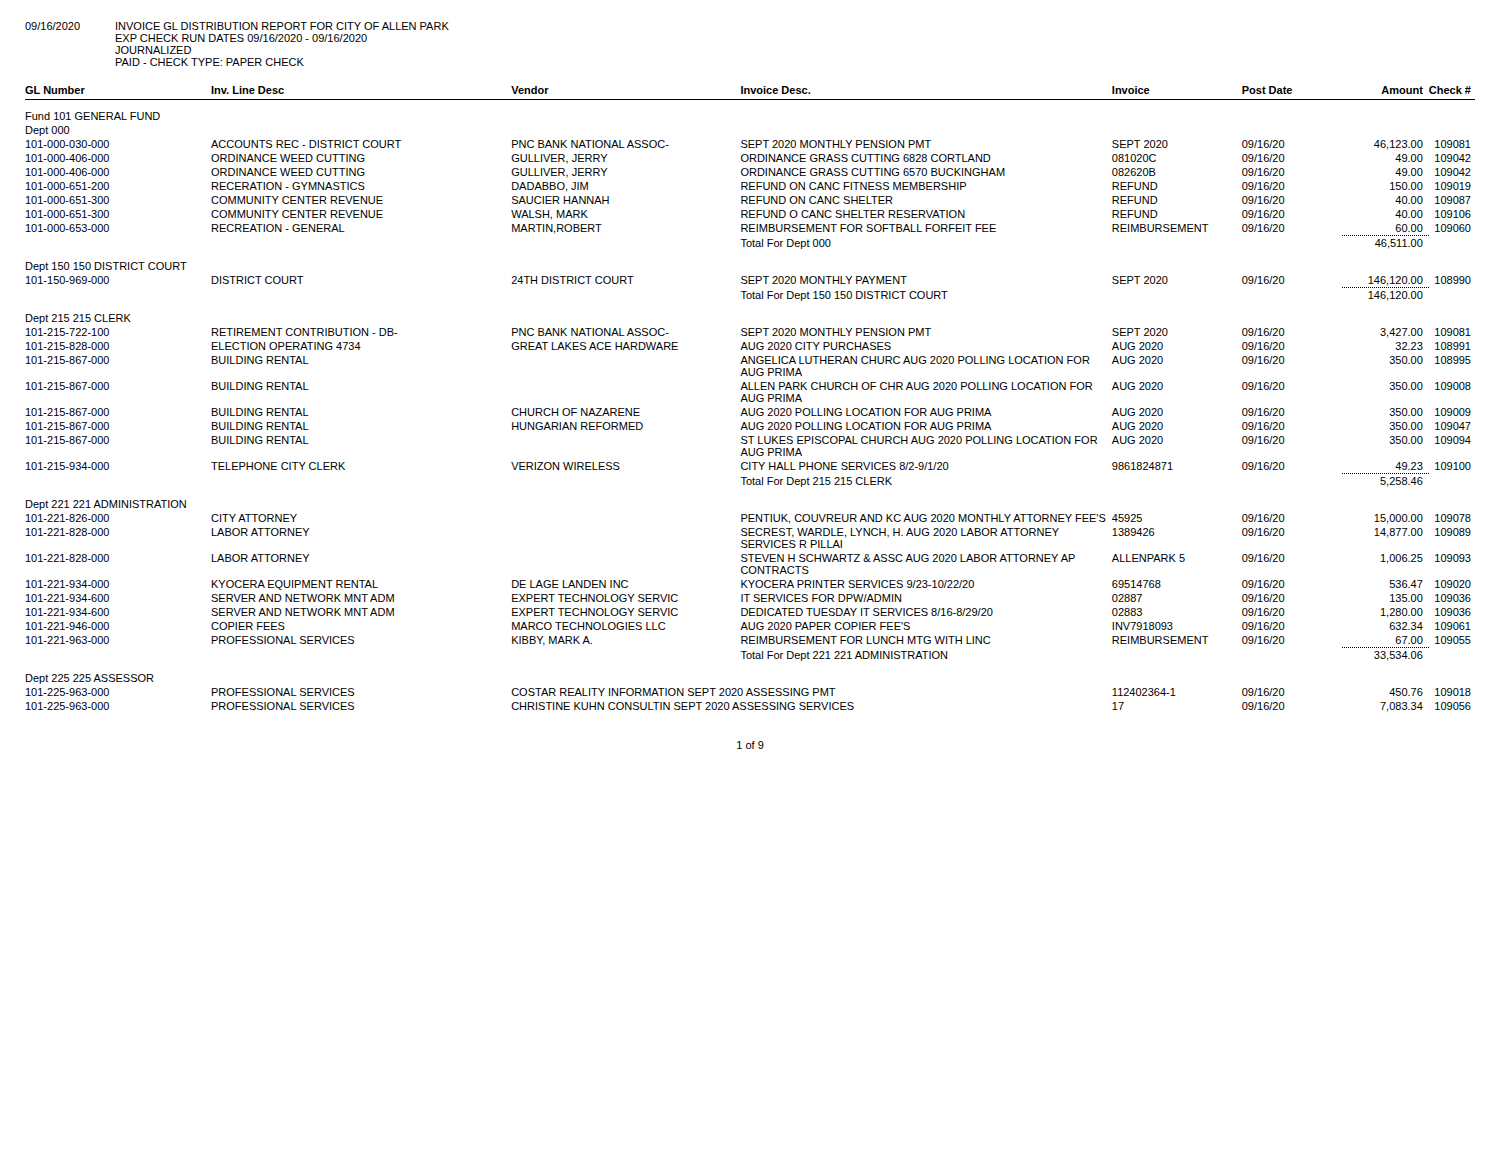09/16/2020
INVOICE GL DISTRIBUTION REPORT FOR CITY OF ALLEN PARK
EXP CHECK RUN DATES 09/16/2020 - 09/16/2020
JOURNALIZED
PAID - CHECK TYPE: PAPER CHECK
| GL Number | Inv. Line Desc | Vendor | Invoice Desc. | Invoice | Post Date | Amount | Check # |
| --- | --- | --- | --- | --- | --- | --- | --- |
| Fund 101 GENERAL FUND |
| Dept 000 |
| 101-000-030-000 | ACCOUNTS REC - DISTRICT COURT | PNC BANK NATIONAL ASSOC- | SEPT 2020 MONTHLY PENSION PMT | SEPT 2020 | 09/16/20 | 46,123.00 | 109081 |
| 101-000-406-000 | ORDINANCE WEED CUTTING | GULLIVER, JERRY | ORDINANCE GRASS CUTTING 6828 CORTLAND | 081020C | 09/16/20 | 49.00 | 109042 |
| 101-000-406-000 | ORDINANCE WEED CUTTING | GULLIVER, JERRY | ORDINANCE GRASS CUTTING 6570 BUCKINGHAM | 082620B | 09/16/20 | 49.00 | 109042 |
| 101-000-651-200 | RECERATION - GYMNASTICS | DADABBO, JIM | REFUND ON CANC FITNESS MEMBERSHIP | REFUND | 09/16/20 | 150.00 | 109019 |
| 101-000-651-300 | COMMUNITY CENTER REVENUE | SAUCIER HANNAH | REFUND ON CANC SHELTER | REFUND | 09/16/20 | 40.00 | 109087 |
| 101-000-651-300 | COMMUNITY CENTER REVENUE | WALSH, MARK | REFUND O CANC SHELTER RESERVATION | REFUND | 09/16/20 | 40.00 | 109106 |
| 101-000-653-000 | RECREATION - GENERAL | MARTIN,ROBERT | REIMBURSEMENT FOR SOFTBALL FORFEIT FEE | REIMBURSEMENT | 09/16/20 | 60.00 | 109060 |
| | | | Total For Dept 000 | | | 46,511.00 | |
| Dept 150 150 DISTRICT COURT |
| 101-150-969-000 | DISTRICT COURT | 24TH DISTRICT COURT | SEPT 2020 MONTHLY PAYMENT | SEPT 2020 | 09/16/20 | 146,120.00 | 108990 |
| | | | Total For Dept 150 150 DISTRICT COURT | | | 146,120.00 | |
| Dept 215 215 CLERK |
| 101-215-722-100 | RETIREMENT CONTRIBUTION - DB- | PNC BANK NATIONAL ASSOC- | SEPT 2020 MONTHLY PENSION PMT | SEPT 2020 | 09/16/20 | 3,427.00 | 109081 |
| 101-215-828-000 | ELECTION OPERATING 4734 | GREAT LAKES ACE HARDWARE | AUG 2020 CITY PURCHASES | AUG 2020 | 09/16/20 | 32.23 | 108991 |
| 101-215-867-000 | BUILDING RENTAL | | ANGELICA LUTHERAN CHURC AUG 2020 POLLING LOCATION FOR AUG PRIMA | AUG 2020 | 09/16/20 | 350.00 | 108995 |
| 101-215-867-000 | BUILDING RENTAL | | ALLEN PARK CHURCH OF CHR AUG 2020 POLLING LOCATION FOR AUG PRIMA | AUG 2020 | 09/16/20 | 350.00 | 109008 |
| 101-215-867-000 | BUILDING RENTAL | CHURCH OF NAZARENE | AUG 2020 POLLING LOCATION FOR AUG PRIMA | AUG 2020 | 09/16/20 | 350.00 | 109009 |
| 101-215-867-000 | BUILDING RENTAL | HUNGARIAN REFORMED | AUG 2020 POLLING LOCATION FOR AUG PRIMA | AUG 2020 | 09/16/20 | 350.00 | 109047 |
| 101-215-867-000 | BUILDING RENTAL | | ST LUKES EPISCOPAL CHURCH AUG 2020 POLLING LOCATION FOR AUG PRIMA | AUG 2020 | 09/16/20 | 350.00 | 109094 |
| 101-215-934-000 | TELEPHONE CITY CLERK | VERIZON WIRELESS | CITY HALL PHONE SERVICES 8/2-9/1/20 | 9861824871 | 09/16/20 | 49.23 | 109100 |
| | | | Total For Dept 215 215 CLERK | | | 5,258.46 | |
| Dept 221 221 ADMINISTRATION |
| 101-221-826-000 | CITY ATTORNEY | | PENTIUK, COUVREUR AND KC AUG 2020 MONTHLY ATTORNEY FEE'S | 45925 | 09/16/20 | 15,000.00 | 109078 |
| 101-221-828-000 | LABOR ATTORNEY | | SECREST, WARDLE, LYNCH, H. AUG 2020 LABOR ATTORNEY SERVICES R PILLAI | 1389426 | 09/16/20 | 14,877.00 | 109089 |
| 101-221-828-000 | LABOR ATTORNEY | | STEVEN H SCHWARTZ & ASSC AUG 2020 LABOR ATTORNEY AP CONTRACTS | ALLENPARK 5 | 09/16/20 | 1,006.25 | 109093 |
| 101-221-934-000 | KYOCERA EQUIPMENT RENTAL | DE LAGE LANDEN INC | KYOCERA PRINTER SERVICES 9/23-10/22/20 | 69514768 | 09/16/20 | 536.47 | 109020 |
| 101-221-934-600 | SERVER AND NETWORK MNT ADM | EXPERT TECHNOLOGY SERVIC | IT SERVICES FOR DPW/ADMIN | 02887 | 09/16/20 | 135.00 | 109036 |
| 101-221-934-600 | SERVER AND NETWORK MNT ADM | EXPERT TECHNOLOGY SERVIC | DEDICATED TUESDAY IT SERVICES 8/16-8/29/20 | 02883 | 09/16/20 | 1,280.00 | 109036 |
| 101-221-946-000 | COPIER FEES | MARCO TECHNOLOGIES LLC | AUG 2020 PAPER COPIER FEE'S | INV7918093 | 09/16/20 | 632.34 | 109061 |
| 101-221-963-000 | PROFESSIONAL SERVICES | KIBBY, MARK A. | REIMBURSEMENT FOR LUNCH MTG WITH LINC | REIMBURSEMENT | 09/16/20 | 67.00 | 109055 |
| | | | Total For Dept 221 221 ADMINISTRATION | | | 33,534.06 | |
| Dept 225 225 ASSESSOR |
| 101-225-963-000 | PROFESSIONAL SERVICES | COSTAR REALITY INFORMATION SEPT 2020 ASSESSING PMT | 112402364-1 | 09/16/20 | 450.76 | 109018 |
| 101-225-963-000 | PROFESSIONAL SERVICES | CHRISTINE KUHN CONSULTIN SEPT 2020 ASSESSING SERVICES | 17 | 09/16/20 | 7,083.34 | 109056 |
1 of 9